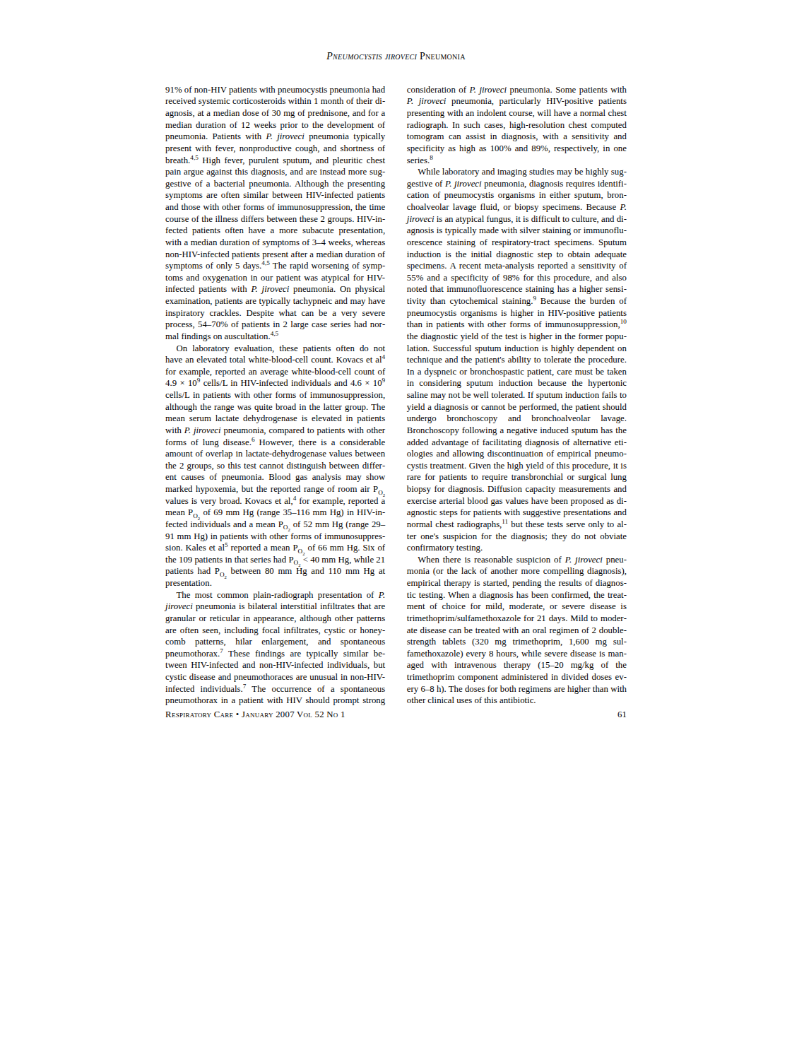Pneumocystis jiroveci Pneumonia
91% of non-HIV patients with pneumocystis pneumonia had received systemic corticosteroids within 1 month of their diagnosis, at a median dose of 30 mg of prednisone, and for a median duration of 12 weeks prior to the development of pneumonia. Patients with P. jiroveci pneumonia typically present with fever, nonproductive cough, and shortness of breath.4,5 High fever, purulent sputum, and pleuritic chest pain argue against this diagnosis, and are instead more suggestive of a bacterial pneumonia. Although the presenting symptoms are often similar between HIV-infected patients and those with other forms of immunosuppression, the time course of the illness differs between these 2 groups. HIV-infected patients often have a more subacute presentation, with a median duration of symptoms of 3–4 weeks, whereas non-HIV-infected patients present after a median duration of symptoms of only 5 days.4,5 The rapid worsening of symptoms and oxygenation in our patient was atypical for HIV-infected patients with P. jiroveci pneumonia. On physical examination, patients are typically tachypneic and may have inspiratory crackles. Despite what can be a very severe process, 54–70% of patients in 2 large case series had normal findings on auscultation.4,5
On laboratory evaluation, these patients often do not have an elevated total white-blood-cell count. Kovacs et al4 for example, reported an average white-blood-cell count of 4.9 × 109 cells/L in HIV-infected individuals and 4.6 × 109 cells/L in patients with other forms of immunosuppression, although the range was quite broad in the latter group. The mean serum lactate dehydrogenase is elevated in patients with P. jiroveci pneumonia, compared to patients with other forms of lung disease.6 However, there is a considerable amount of overlap in lactate-dehydrogenase values between the 2 groups, so this test cannot distinguish between different causes of pneumonia. Blood gas analysis may show marked hypoxemia, but the reported range of room air PO2 values is very broad. Kovacs et al,4 for example, reported a mean PO2 of 69 mm Hg (range 35–116 mm Hg) in HIV-infected individuals and a mean PO2 of 52 mm Hg (range 29–91 mm Hg) in patients with other forms of immunosuppression. Kales et al5 reported a mean PO2 of 66 mm Hg. Six of the 109 patients in that series had PO2 < 40 mm Hg, while 21 patients had PO2 between 80 mm Hg and 110 mm Hg at presentation.
The most common plain-radiograph presentation of P. jiroveci pneumonia is bilateral interstitial infiltrates that are granular or reticular in appearance, although other patterns are often seen, including focal infiltrates, cystic or honeycomb patterns, hilar enlargement, and spontaneous pneumothorax.7 These findings are typically similar between HIV-infected and non-HIV-infected individuals, but cystic disease and pneumothoraces are unusual in non-HIV-infected individuals.7 The occurrence of a spontaneous pneumothorax in a patient with HIV should prompt strong consideration of P. jiroveci pneumonia. Some patients with P. jiroveci pneumonia, particularly HIV-positive patients presenting with an indolent course, will have a normal chest radiograph. In such cases, high-resolution chest computed tomogram can assist in diagnosis, with a sensitivity and specificity as high as 100% and 89%, respectively, in one series.8
While laboratory and imaging studies may be highly suggestive of P. jiroveci pneumonia, diagnosis requires identification of pneumocystis organisms in either sputum, bronchoalveolar lavage fluid, or biopsy specimens. Because P. jiroveci is an atypical fungus, it is difficult to culture, and diagnosis is typically made with silver staining or immunofluorescence staining of respiratory-tract specimens. Sputum induction is the initial diagnostic step to obtain adequate specimens. A recent meta-analysis reported a sensitivity of 55% and a specificity of 98% for this procedure, and also noted that immunofluorescence staining has a higher sensitivity than cytochemical staining.9 Because the burden of pneumocystis organisms is higher in HIV-positive patients than in patients with other forms of immunosuppression,10 the diagnostic yield of the test is higher in the former population. Successful sputum induction is highly dependent on technique and the patient's ability to tolerate the procedure. In a dyspneic or bronchospastic patient, care must be taken in considering sputum induction because the hypertonic saline may not be well tolerated. If sputum induction fails to yield a diagnosis or cannot be performed, the patient should undergo bronchoscopy and bronchoalveolar lavage. Bronchoscopy following a negative induced sputum has the added advantage of facilitating diagnosis of alternative etiologies and allowing discontinuation of empirical pneumocystis treatment. Given the high yield of this procedure, it is rare for patients to require transbronchial or surgical lung biopsy for diagnosis. Diffusion capacity measurements and exercise arterial blood gas values have been proposed as diagnostic steps for patients with suggestive presentations and normal chest radiographs,11 but these tests serve only to alter one's suspicion for the diagnosis; they do not obviate confirmatory testing.
When there is reasonable suspicion of P. jiroveci pneumonia (or the lack of another more compelling diagnosis), empirical therapy is started, pending the results of diagnostic testing. When a diagnosis has been confirmed, the treatment of choice for mild, moderate, or severe disease is trimethoprim/sulfamethoxazole for 21 days. Mild to moderate disease can be treated with an oral regimen of 2 double-strength tablets (320 mg trimethoprim, 1,600 mg sulfamethoxazole) every 8 hours, while severe disease is managed with intravenous therapy (15–20 mg/kg of the trimethoprim component administered in divided doses every 6–8 h). The doses for both regimens are higher than with other clinical uses of this antibiotic.
Respiratory Care • January 2007 Vol 52 No 1 61